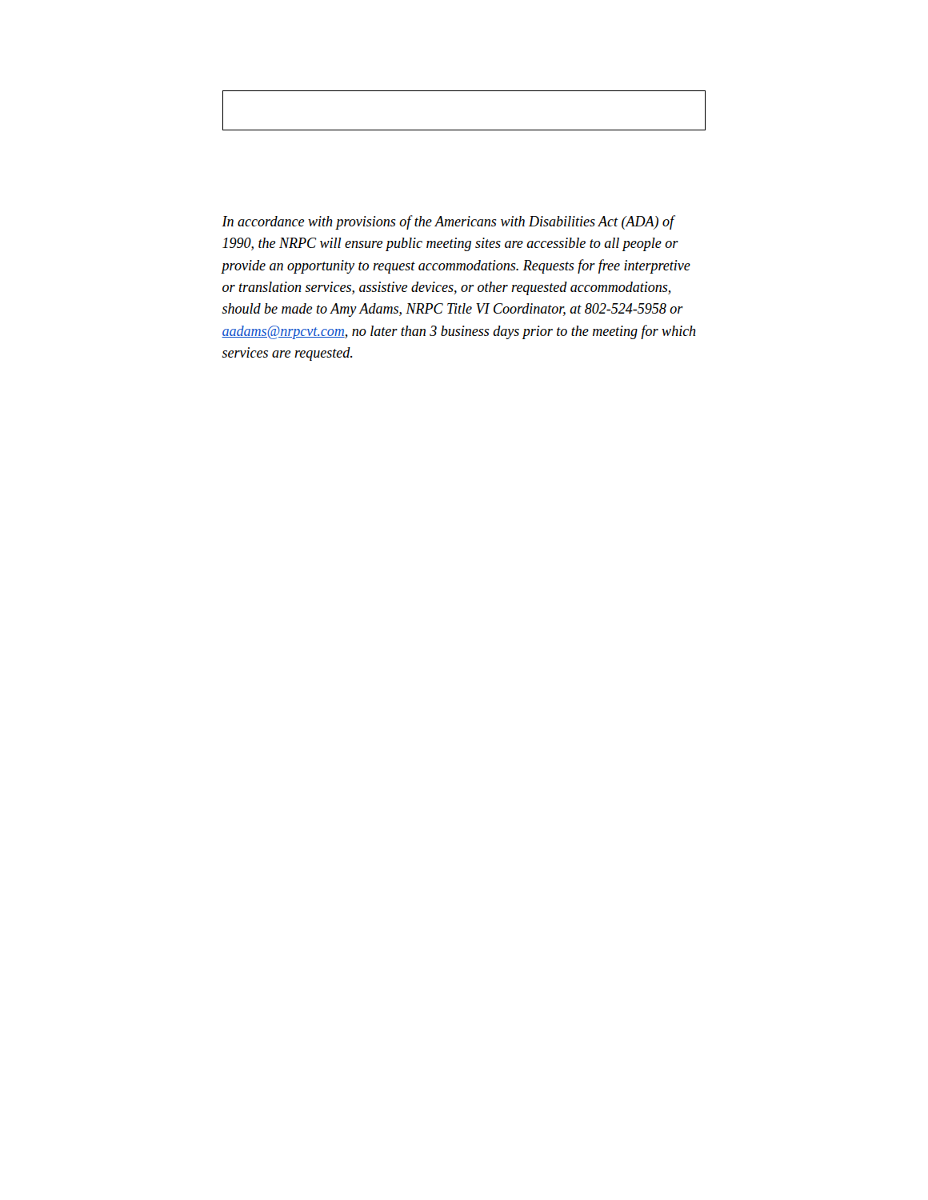In accordance with provisions of the Americans with Disabilities Act (ADA) of 1990, the NRPC will ensure public meeting sites are accessible to all people or provide an opportunity to request accommodations. Requests for free interpretive or translation services, assistive devices, or other requested accommodations, should be made to Amy Adams, NRPC Title VI Coordinator, at 802-524-5958 or aadams@nrpcvt.com, no later than 3 business days prior to the meeting for which services are requested.